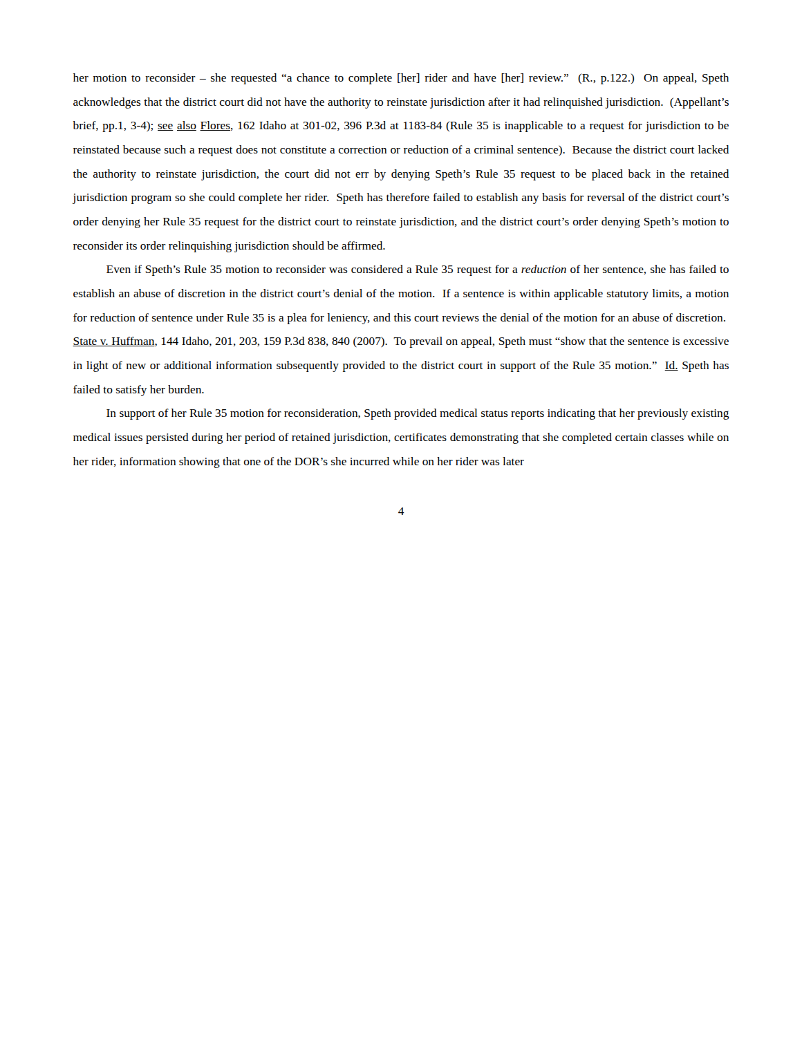her motion to reconsider – she requested “a chance to complete [her] rider and have [her] review.” (R., p.122.) On appeal, Speth acknowledges that the district court did not have the authority to reinstate jurisdiction after it had relinquished jurisdiction. (Appellant’s brief, pp.1, 3-4); see also Flores, 162 Idaho at 301-02, 396 P.3d at 1183-84 (Rule 35 is inapplicable to a request for jurisdiction to be reinstated because such a request does not constitute a correction or reduction of a criminal sentence). Because the district court lacked the authority to reinstate jurisdiction, the court did not err by denying Speth’s Rule 35 request to be placed back in the retained jurisdiction program so she could complete her rider. Speth has therefore failed to establish any basis for reversal of the district court’s order denying her Rule 35 request for the district court to reinstate jurisdiction, and the district court’s order denying Speth’s motion to reconsider its order relinquishing jurisdiction should be affirmed.
Even if Speth’s Rule 35 motion to reconsider was considered a Rule 35 request for a reduction of her sentence, she has failed to establish an abuse of discretion in the district court’s denial of the motion. If a sentence is within applicable statutory limits, a motion for reduction of sentence under Rule 35 is a plea for leniency, and this court reviews the denial of the motion for an abuse of discretion. State v. Huffman, 144 Idaho, 201, 203, 159 P.3d 838, 840 (2007). To prevail on appeal, Speth must “show that the sentence is excessive in light of new or additional information subsequently provided to the district court in support of the Rule 35 motion.” Id. Speth has failed to satisfy her burden.
In support of her Rule 35 motion for reconsideration, Speth provided medical status reports indicating that her previously existing medical issues persisted during her period of retained jurisdiction, certificates demonstrating that she completed certain classes while on her rider, information showing that one of the DOR’s she incurred while on her rider was later
4